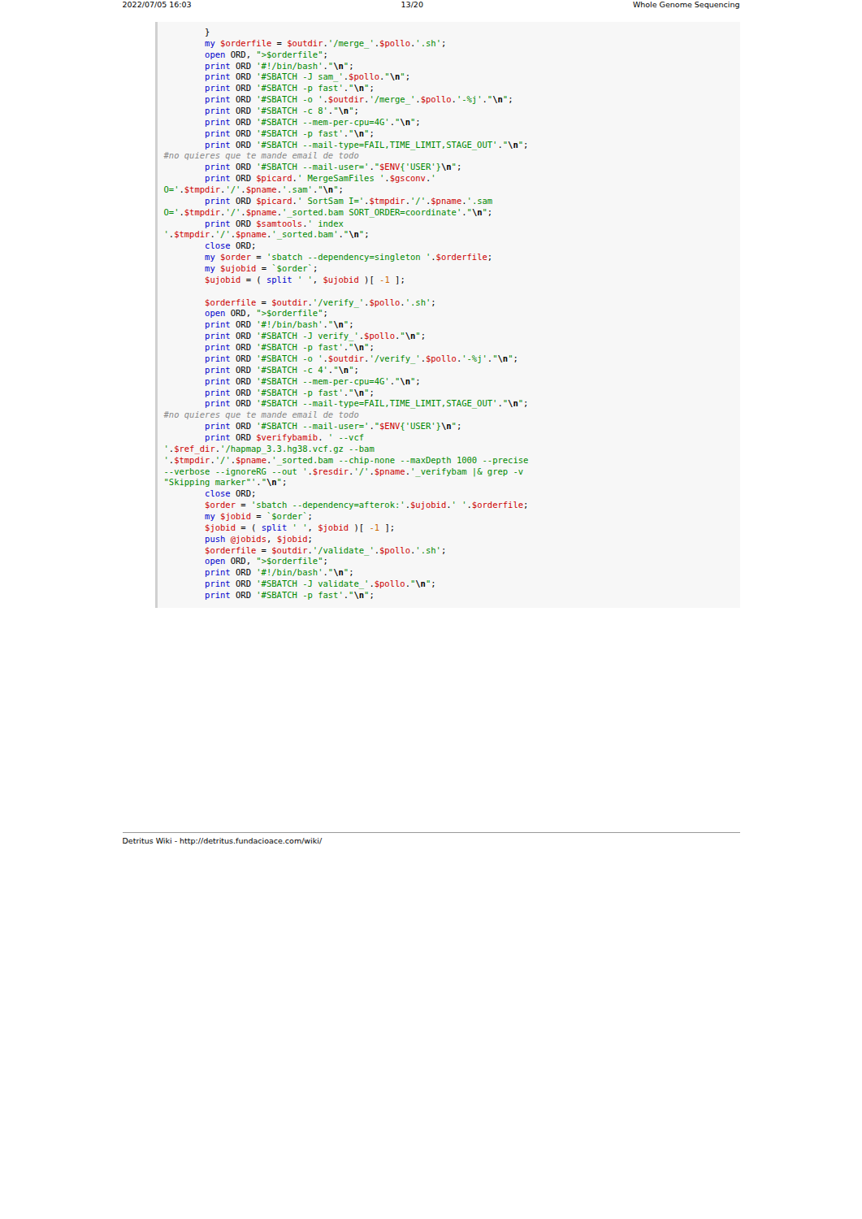2022/07/05 16:03
13/20
Whole Genome Sequencing
} my $orderfile = $outdir.'/merge_'.$pollo.'.sh'; open ORD, ">$orderfile"; print ORD '#!/bin/bash'."\n"; print ORD '#SBATCH -J sam_'.$pollo."\n"; print ORD '#SBATCH -p fast'."\n"; print ORD '#SBATCH -o '.$outdir.'/merge_'.$pollo.'-%j'."\n"; print ORD '#SBATCH -c 8'."\n"; print ORD '#SBATCH --mem-per-cpu=4G'."\n"; print ORD '#SBATCH -p fast'."\n"; print ORD '#SBATCH --mail-type=FAIL,TIME_LIMIT,STAGE_OUT'."\n"; #no quieres que te mande email de todo print ORD '#SBATCH --mail-user='."$ENV{'USER'}\n"; print ORD $picard.' MergeSamFiles '.$gsconv.' O='.$tmpdir.'/'.$pname.'.sam'."\n"; print ORD $picard.' SortSam I='.$tmpdir.'/'.$pname.'.sam O='.$tmpdir.'/'.$pname.'_sorted.bam SORT_ORDER=coordinate'."\n"; print ORD $samtools.' index '.$tmpdir.'/'.$pname.'_sorted.bam'."\n"; close ORD; my $order = 'sbatch --dependency=singleton '.$orderfile; my $ujobid = `$order`; $ujobid = ( split ' ', $ujobid )[ -1 ]; $orderfile = $outdir.'/verify_'.$pollo.'.sh'; open ORD, ">$orderfile"; print ORD '#!/bin/bash'."\n"; print ORD '#SBATCH -J verify_'.$pollo."\n"; print ORD '#SBATCH -p fast'."\n"; print ORD '#SBATCH -o '.$outdir.'/verify_'.$pollo.'-%j'."\n"; print ORD '#SBATCH -c 4'."\n"; print ORD '#SBATCH --mem-per-cpu=4G'."\n"; print ORD '#SBATCH -p fast'."\n"; print ORD '#SBATCH --mail-type=FAIL,TIME_LIMIT,STAGE_OUT'."\n"; #no quieres que te mande email de todo print ORD '#SBATCH --mail-user='."$ENV{'USER'}\n"; print ORD $verifybamib. ' --vcf '.$ref_dir.'/hapmap_3.3.hg38.vcf.gz --bam '.$tmpdir.'/'.$pname.'_sorted.bam --chip-none --maxDepth 1000 --precise --verbose --ignoreRG --out '.$resdir.'/'.$pname.'_verifybam |& grep -v "Skipping marker"'."\n"; close ORD; $order = 'sbatch --dependency=afterok:'.$ujobid.' '.$orderfile; my $jobid = `$order`; $jobid = ( split ' ', $jobid )[ -1 ]; push @jobids, $jobid; $orderfile = $outdir.'/validate_'.$pollo.'.sh'; open ORD, ">$orderfile"; print ORD '#!/bin/bash'."\n"; print ORD '#SBATCH -J validate_'.$pollo."\n"; print ORD '#SBATCH -p fast'."\n";
Detritus Wiki - http://detritus.fundacioace.com/wiki/